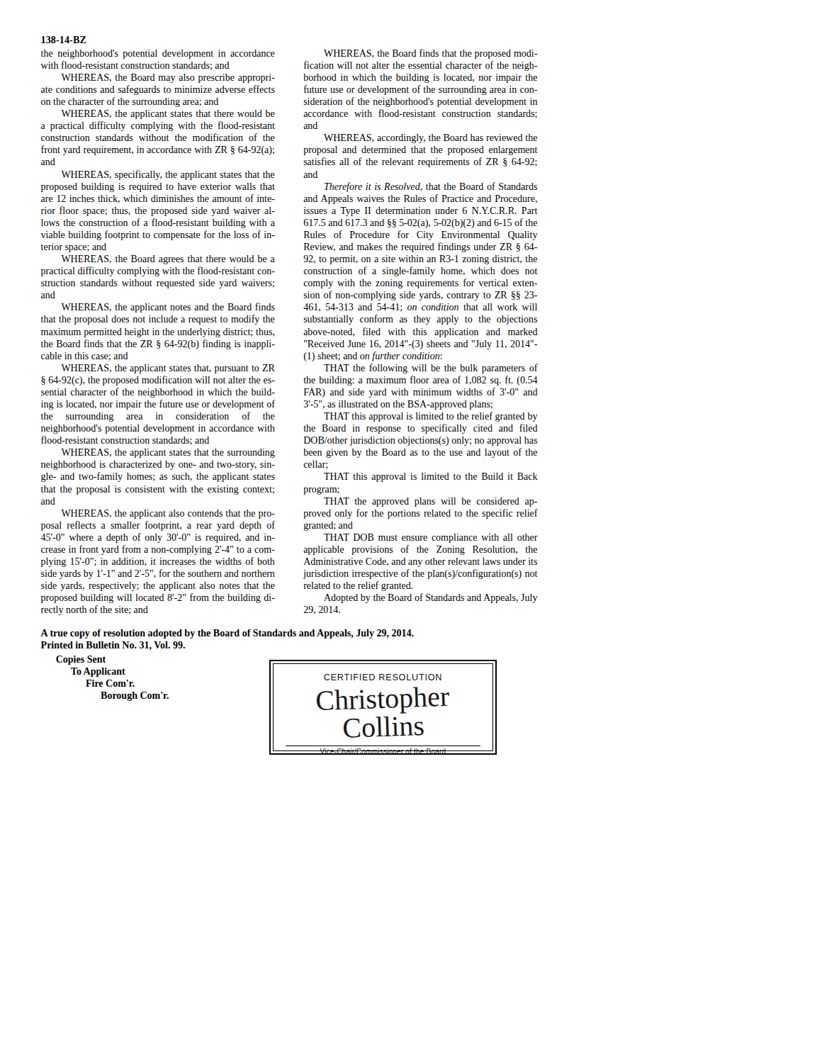138-14-BZ
the neighborhood's potential development in accordance with flood-resistant construction standards; and
WHEREAS, the Board may also prescribe appropriate conditions and safeguards to minimize adverse effects on the character of the surrounding area; and
WHEREAS, the applicant states that there would be a practical difficulty complying with the flood-resistant construction standards without the modification of the front yard requirement, in accordance with ZR § 64-92(a); and
WHEREAS, specifically, the applicant states that the proposed building is required to have exterior walls that are 12 inches thick, which diminishes the amount of interior floor space; thus, the proposed side yard waiver allows the construction of a flood-resistant building with a viable building footprint to compensate for the loss of interior space; and
WHEREAS, the Board agrees that there would be a practical difficulty complying with the flood-resistant construction standards without requested side yard waivers; and
WHEREAS, the applicant notes and the Board finds that the proposal does not include a request to modify the maximum permitted height in the underlying district; thus, the Board finds that the ZR § 64-92(b) finding is inapplicable in this case; and
WHEREAS, the applicant states that, pursuant to ZR § 64-92(c), the proposed modification will not alter the essential character of the neighborhood in which the building is located, nor impair the future use or development of the surrounding area in consideration of the neighborhood's potential development in accordance with flood-resistant construction standards; and
WHEREAS, the applicant states that the surrounding neighborhood is characterized by one- and two-story, single- and two-family homes; as such, the applicant states that the proposal is consistent with the existing context; and
WHEREAS, the applicant also contends that the proposal reflects a smaller footprint, a rear yard depth of 45'-0" where a depth of only 30'-0" is required, and increase in front yard from a non-complying 2'-4" to a complying 15'-0"; in addition, it increases the widths of both side yards by 1'-1" and 2'-5", for the southern and northern side yards, respectively; the applicant also notes that the proposed building will located 8'-2" from the building directly north of the site; and
WHEREAS, the Board finds that the proposed modification will not alter the essential character of the neighborhood in which the building is located, nor impair the future use or development of the surrounding area in consideration of the neighborhood's potential development in accordance with flood-resistant construction standards; and
WHEREAS, accordingly, the Board has reviewed the proposal and determined that the proposed enlargement satisfies all of the relevant requirements of ZR § 64-92; and
Therefore it is Resolved, that the Board of Standards and Appeals waives the Rules of Practice and Procedure, issues a Type II determination under 6 N.Y.C.R.R. Part 617.5 and 617.3 and §§ 5-02(a), 5-02(b)(2) and 6-15 of the Rules of Procedure for City Environmental Quality Review, and makes the required findings under ZR § 64-92, to permit, on a site within an R3-1 zoning district, the construction of a single-family home, which does not comply with the zoning requirements for vertical extension of non-complying side yards, contrary to ZR §§ 23-461, 54-313 and 54-41; on condition that all work will substantially conform as they apply to the objections above-noted, filed with this application and marked "Received June 16, 2014"-(3) sheets and "July 11, 2014"-(1) sheet; and on further condition:
THAT the following will be the bulk parameters of the building: a maximum floor area of 1,082 sq. ft. (0.54 FAR) and side yard with minimum widths of 3'-0" and 3'-5", as illustrated on the BSA-approved plans;
THAT this approval is limited to the relief granted by the Board in response to specifically cited and filed DOB/other jurisdiction objections(s) only; no approval has been given by the Board as to the use and layout of the cellar;
THAT this approval is limited to the Build it Back program;
THAT the approved plans will be considered approved only for the portions related to the specific relief granted; and
THAT DOB must ensure compliance with all other applicable provisions of the Zoning Resolution, the Administrative Code, and any other relevant laws under its jurisdiction irrespective of the plan(s)/configuration(s) not related to the relief granted.
Adopted by the Board of Standards and Appeals, July 29, 2014.
A true copy of resolution adopted by the Board of Standards and Appeals, July 29, 2014.
Printed in Bulletin No. 31, Vol. 99.
Copies Sent
To Applicant
Fire Com'r.
Borough Com'r.
CERTIFIED RESOLUTION
Christopher Collins
Vice-Chair/Commissioner of the Board